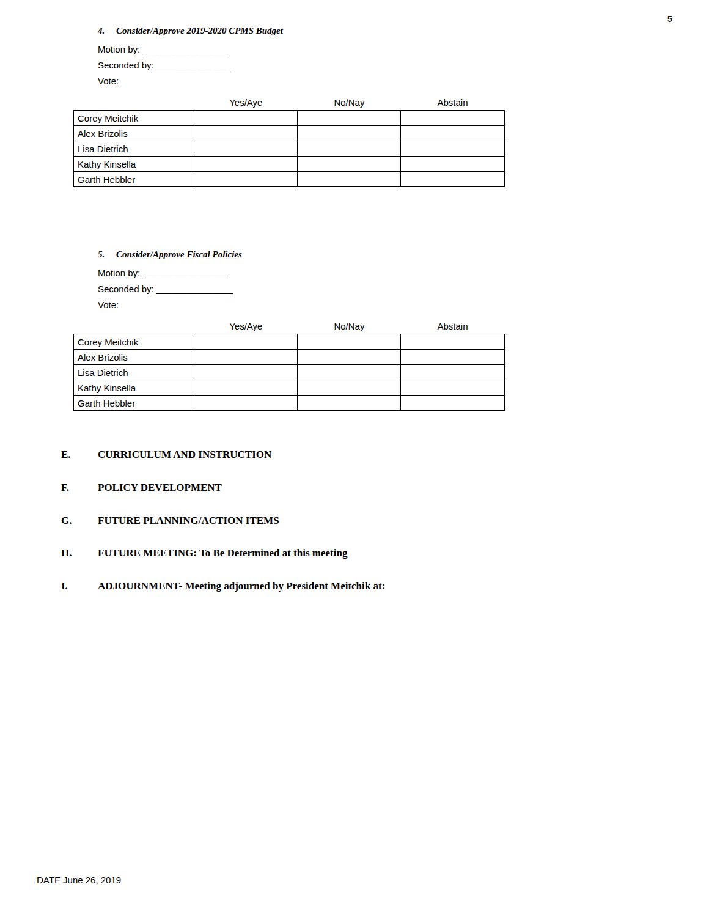5
4. Consider/Approve 2019-2020 CPMS Budget
Motion by: _________________
Seconded by: _______________
Vote:
| | Yes/Aye | No/Nay | Abstain |
| --- | --- | --- | --- |
| Corey Meitchik | | | |
| Alex Brizolis | | | |
| Lisa Dietrich | | | |
| Kathy Kinsella | | | |
| Garth Hebbler | | | |
5. Consider/Approve Fiscal Policies
Motion by: _________________
Seconded by: _______________
Vote:
| | Yes/Aye | No/Nay | Abstain |
| --- | --- | --- | --- |
| Corey Meitchik | | | |
| Alex Brizolis | | | |
| Lisa Dietrich | | | |
| Kathy Kinsella | | | |
| Garth Hebbler | | | |
E. CURRICULUM AND INSTRUCTION
F. POLICY DEVELOPMENT
G. FUTURE PLANNING/ACTION ITEMS
H. FUTURE MEETING: To Be Determined at this meeting
I. ADJOURNMENT- Meeting adjourned by President Meitchik at:
DATE June 26, 2019